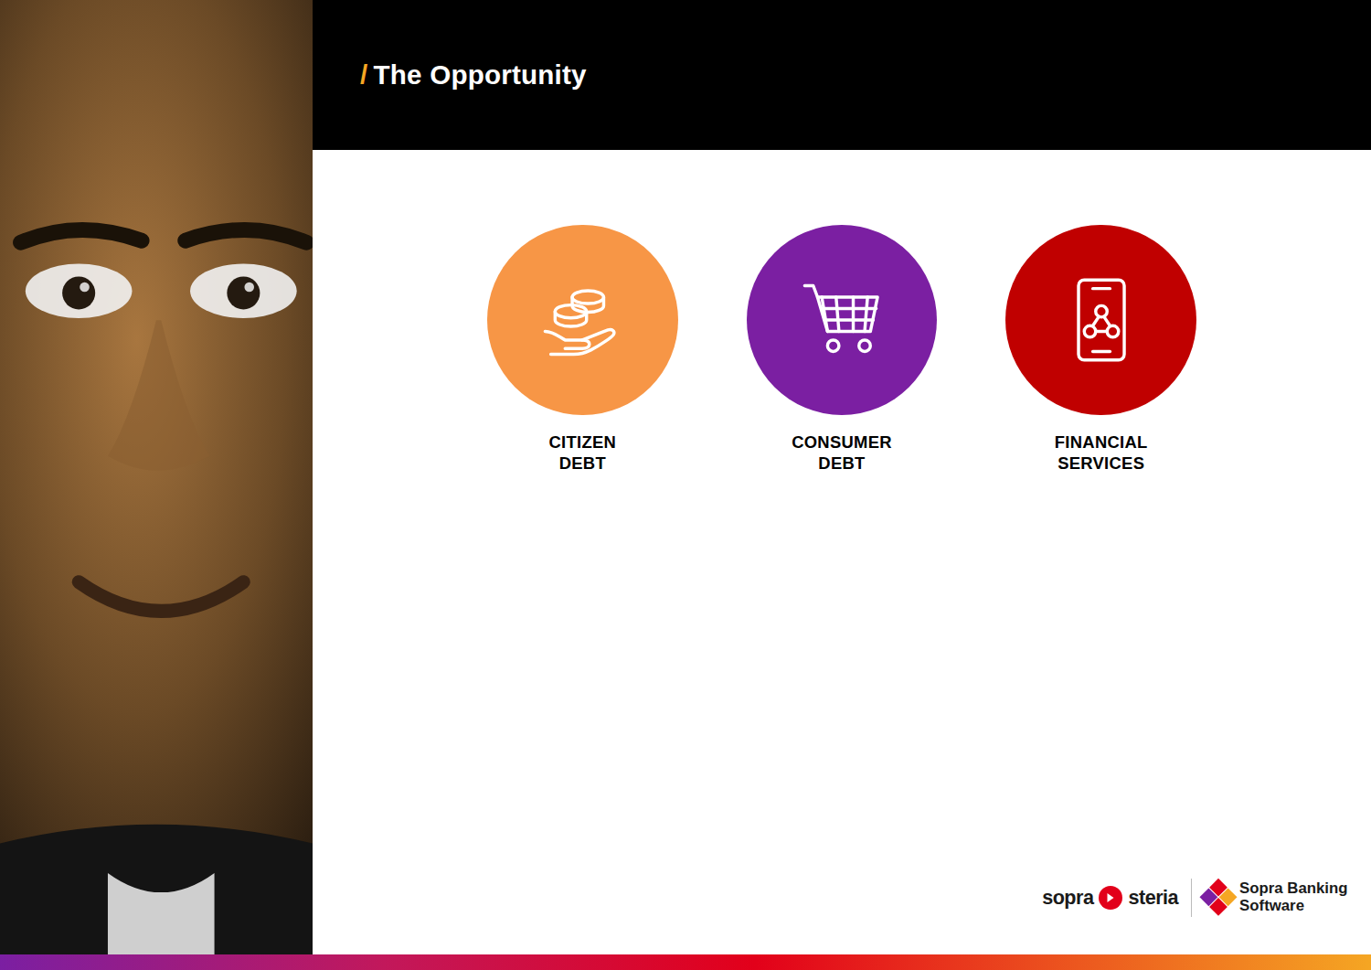/The Opportunity
CITIZEN
DEBT
CONSUMER
DEBT
FINANCIAL
SERVICES
sopra steria
Sopra Banking
Software